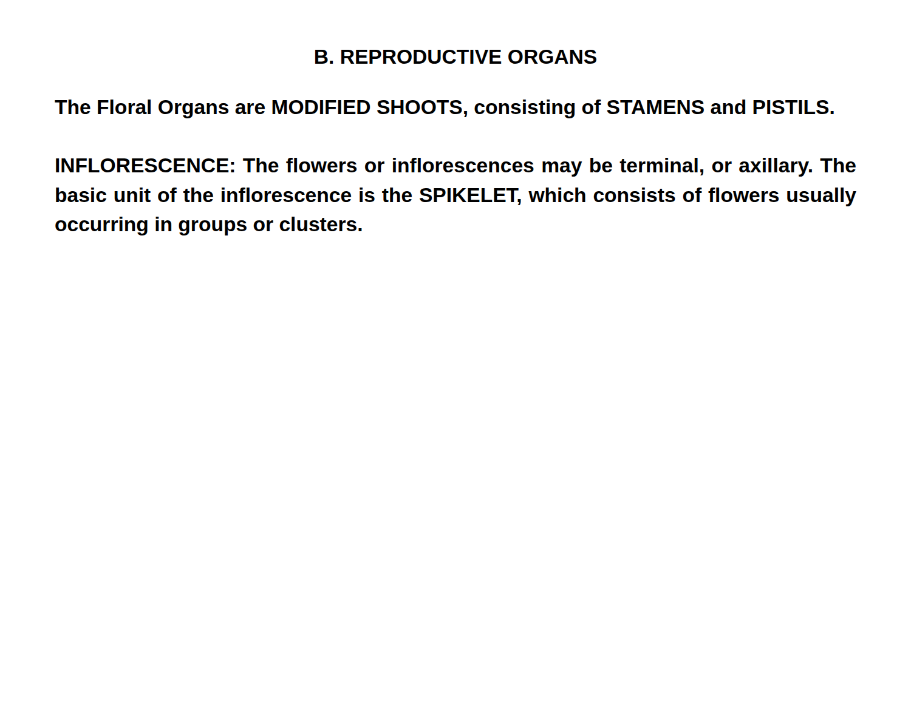B. REPRODUCTIVE ORGANS
The Floral Organs are MODIFIED SHOOTS, consisting of STAMENS and PISTILS.
INFLORESCENCE: The flowers or inflorescences may be terminal, or axillary. The basic unit of the inflorescence is the SPIKELET, which consists of flowers usually occurring in groups or clusters.